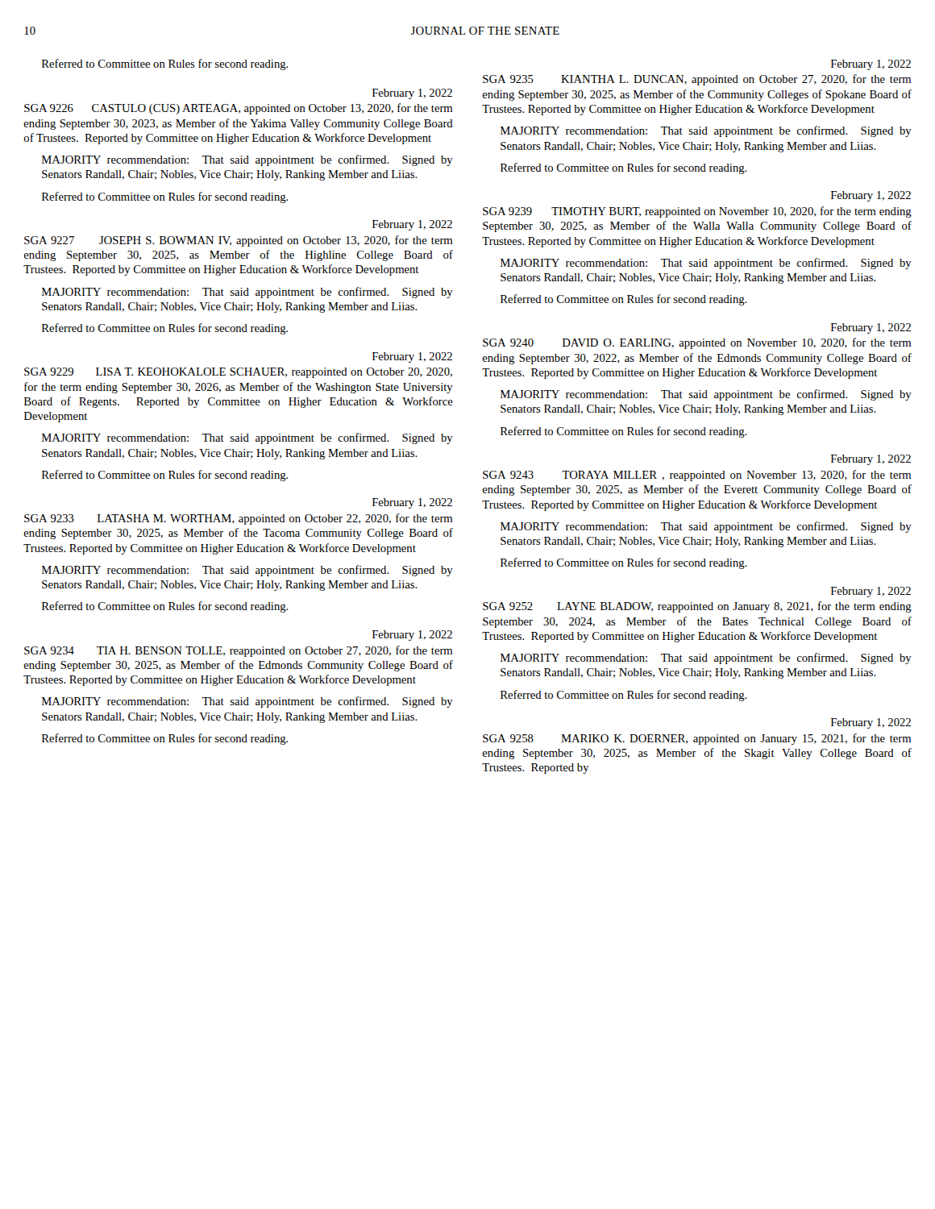10
JOURNAL OF THE SENATE
Referred to Committee on Rules for second reading.
February 1, 2022
SGA 9226 CASTULO (CUS) ARTEAGA, appointed on October 13, 2020, for the term ending September 30, 2023, as Member of the Yakima Valley Community College Board of Trustees. Reported by Committee on Higher Education & Workforce Development
MAJORITY recommendation: That said appointment be confirmed. Signed by Senators Randall, Chair; Nobles, Vice Chair; Holy, Ranking Member and Liias.
Referred to Committee on Rules for second reading.
February 1, 2022
SGA 9227 JOSEPH S. BOWMAN IV, appointed on October 13, 2020, for the term ending September 30, 2025, as Member of the Highline College Board of Trustees. Reported by Committee on Higher Education & Workforce Development
MAJORITY recommendation: That said appointment be confirmed. Signed by Senators Randall, Chair; Nobles, Vice Chair; Holy, Ranking Member and Liias.
Referred to Committee on Rules for second reading.
February 1, 2022
SGA 9229 LISA T. KEOHOKALOLE SCHAUER, reappointed on October 20, 2020, for the term ending September 30, 2026, as Member of the Washington State University Board of Regents. Reported by Committee on Higher Education & Workforce Development
MAJORITY recommendation: That said appointment be confirmed. Signed by Senators Randall, Chair; Nobles, Vice Chair; Holy, Ranking Member and Liias.
Referred to Committee on Rules for second reading.
February 1, 2022
SGA 9233 LATASHA M. WORTHAM, appointed on October 22, 2020, for the term ending September 30, 2025, as Member of the Tacoma Community College Board of Trustees. Reported by Committee on Higher Education & Workforce Development
MAJORITY recommendation: That said appointment be confirmed. Signed by Senators Randall, Chair; Nobles, Vice Chair; Holy, Ranking Member and Liias.
Referred to Committee on Rules for second reading.
February 1, 2022
SGA 9234 TIA H. BENSON TOLLE, reappointed on October 27, 2020, for the term ending September 30, 2025, as Member of the Edmonds Community College Board of Trustees. Reported by Committee on Higher Education & Workforce Development
MAJORITY recommendation: That said appointment be confirmed. Signed by Senators Randall, Chair; Nobles, Vice Chair; Holy, Ranking Member and Liias.
Referred to Committee on Rules for second reading.
February 1, 2022
SGA 9235 KIANTHA L. DUNCAN, appointed on October 27, 2020, for the term ending September 30, 2025, as Member of the Community Colleges of Spokane Board of Trustees. Reported by Committee on Higher Education & Workforce Development
MAJORITY recommendation: That said appointment be confirmed. Signed by Senators Randall, Chair; Nobles, Vice Chair; Holy, Ranking Member and Liias.
Referred to Committee on Rules for second reading.
February 1, 2022
SGA 9239 TIMOTHY BURT, reappointed on November 10, 2020, for the term ending September 30, 2025, as Member of the Walla Walla Community College Board of Trustees. Reported by Committee on Higher Education & Workforce Development
MAJORITY recommendation: That said appointment be confirmed. Signed by Senators Randall, Chair; Nobles, Vice Chair; Holy, Ranking Member and Liias.
Referred to Committee on Rules for second reading.
February 1, 2022
SGA 9240 DAVID O. EARLING, appointed on November 10, 2020, for the term ending September 30, 2022, as Member of the Edmonds Community College Board of Trustees. Reported by Committee on Higher Education & Workforce Development
MAJORITY recommendation: That said appointment be confirmed. Signed by Senators Randall, Chair; Nobles, Vice Chair; Holy, Ranking Member and Liias.
Referred to Committee on Rules for second reading.
February 1, 2022
SGA 9243 TORAYA MILLER , reappointed on November 13, 2020, for the term ending September 30, 2025, as Member of the Everett Community College Board of Trustees. Reported by Committee on Higher Education & Workforce Development
MAJORITY recommendation: That said appointment be confirmed. Signed by Senators Randall, Chair; Nobles, Vice Chair; Holy, Ranking Member and Liias.
Referred to Committee on Rules for second reading.
February 1, 2022
SGA 9252 LAYNE BLADOW, reappointed on January 8, 2021, for the term ending September 30, 2024, as Member of the Bates Technical College Board of Trustees. Reported by Committee on Higher Education & Workforce Development
MAJORITY recommendation: That said appointment be confirmed. Signed by Senators Randall, Chair; Nobles, Vice Chair; Holy, Ranking Member and Liias.
Referred to Committee on Rules for second reading.
February 1, 2022
SGA 9258 MARIKO K. DOERNER, appointed on January 15, 2021, for the term ending September 30, 2025, as Member of the Skagit Valley College Board of Trustees. Reported by